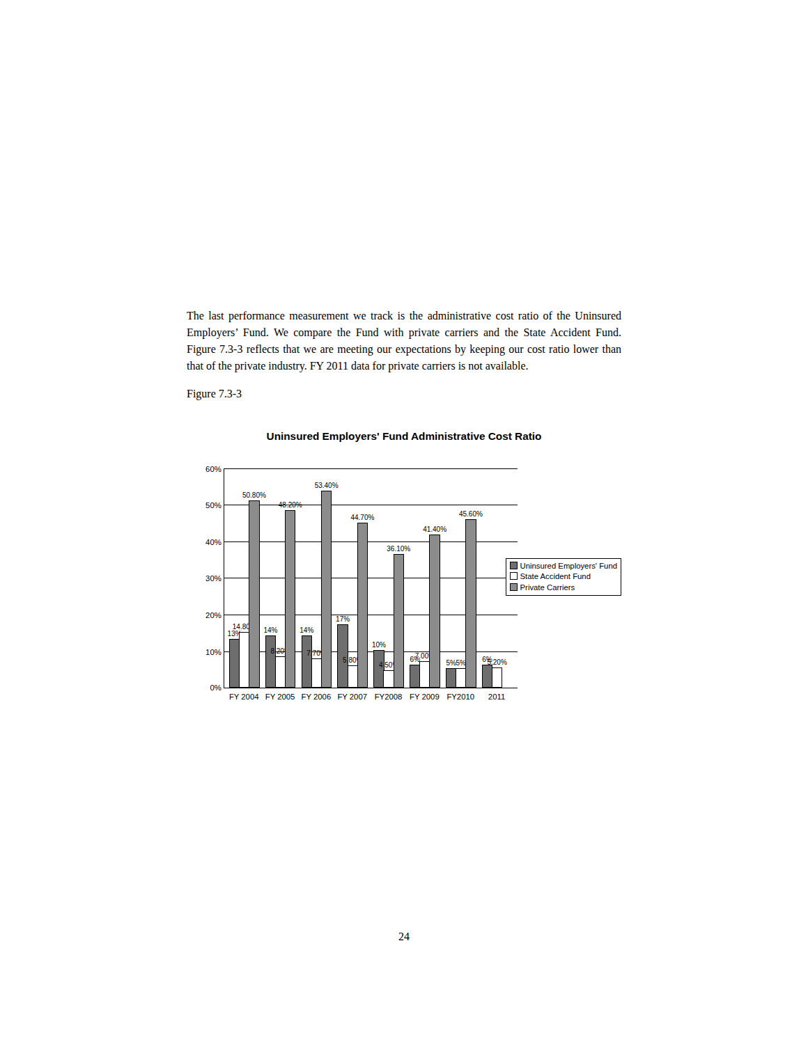The last performance measurement we track is the administrative cost ratio of the Uninsured Employers’ Fund. We compare the Fund with private carriers and the State Accident Fund. Figure 7.3-3 reflects that we are meeting our expectations by keeping our cost ratio lower than that of the private industry. FY 2011 data for private carriers is not available.
Figure 7.3-3
Uninsured Employers' Fund Administrative Cost Ratio
60%
50%
40%
30%
20%
10%
0%
13%
14.80%
50.80%
FY 2004
14%
8.20%
48.20%
FY 2005
14%
7.70%
53.40%
FY 2006
17%
5.80%
44.70%
FY 2007
10%
4.50%
36.10%
FY2008
6%
7.00%
41.40%
FY 2009
5%
5%
45.60%
FY2010
6%
5.20%
2011
Uninsured Employers' Fund
State Accident Fund
Private Carriers
24